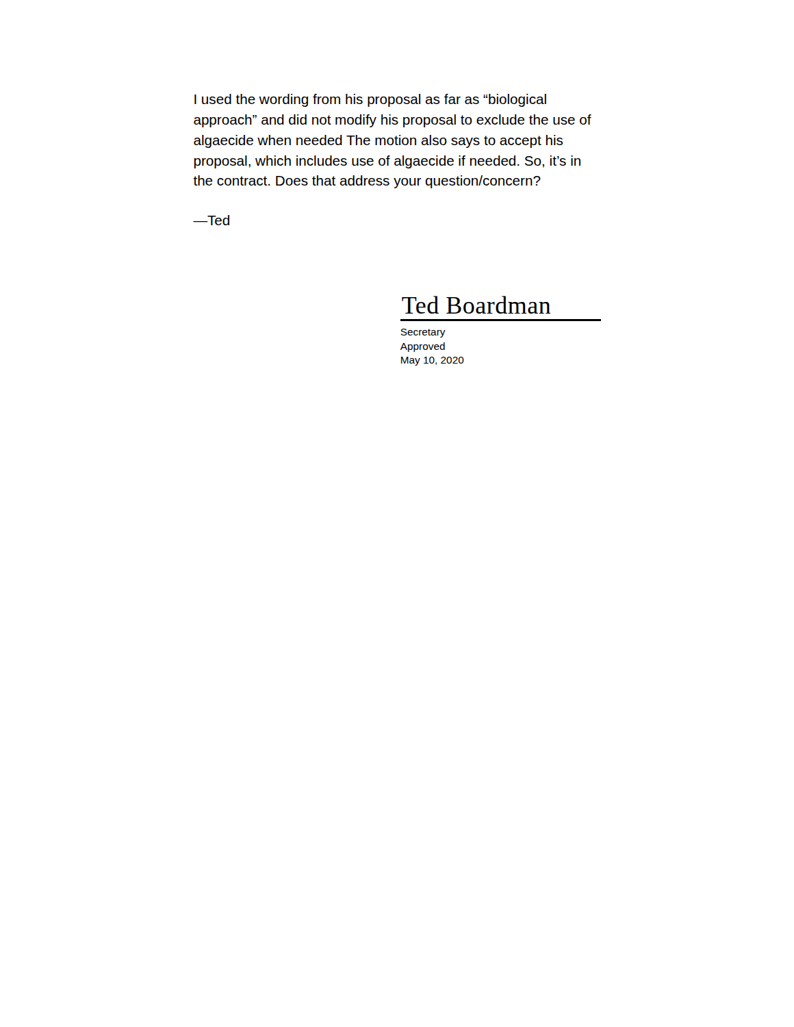I used the wording from his proposal as far as “biological approach” and did not modify his proposal to exclude the use of algaecide when needed The motion also says to accept his proposal, which includes use of algaecide if needed. So, it’s in the contract. Does that address your question/concern?
—Ted
Ted Boardman
Secretary
Approved
May 10, 2020